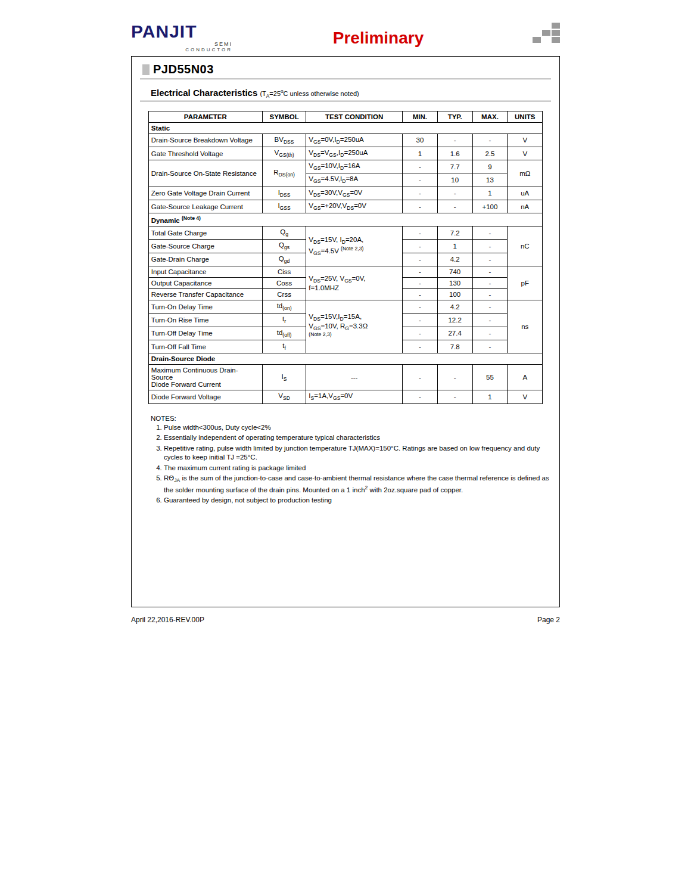PAN JIT
SEMI
CONDUCTOR
Preliminary
PJD55N03
Electrical Characteristics (TA=25oC unless otherwise noted)
| PARAMETER | SYMBOL | TEST CONDITION | MIN. | TYP. | MAX. | UNITS |
| --- | --- | --- | --- | --- | --- | --- |
| Static |
| Drain-Source Breakdown Voltage | BV DSS | V GS =0V,I D =250uA | 30 | - | - | V |
| Gate Threshold Voltage | V GS(th) | V DS =V GS ,I D =250uA | 1 | 1.6 | 2.5 | V |
| Drain-Source On-State Resistance | R DS(on) | V GS =10V,I D =16A | - | 7.7 | 9 | mΩ |
| V GS =4.5V,I D =8A | - | 10 | 13 |
| Zero Gate Voltage Drain Current | I DSS | V DS =30V,V GS =0V | - | - | 1 | uA |
| Gate-Source Leakage Current | I GSS | V GS =+20V,V DS =0V | - | - | +100 | nA |
| Dynamic (Note 4) |
| Total Gate Charge | Q g | V DS =15V, I D =20A, V GS =4.5V (Note 2,3) | - | 7.2 | - | nC |
| Gate-Source Charge | Q gs | - | 1 | - |
| Gate-Drain Charge | Q gd | - | 4.2 | - |
| Input Capacitance | Ciss | V DS =25V, V GS =0V, f=1.0MHZ | - | 740 | - | pF |
| Output Capacitance | Coss | - | 130 | - |
| Reverse Transfer Capacitance | Crss | - | 100 | - |
| Turn-On Delay Time | td (on) | V DS =15V,I D =15A, V GS =10V, R G =3.3Ω (Note 2,3) | - | 4.2 | - | ns |
| Turn-On Rise Time | t r | - | 12.2 | - |
| Turn-Off Delay Time | td (off) | - | 27.4 | - |
| Turn-Off Fall Time | t f | - | 7.8 | - |
| Drain-Source Diode |
| Maximum Continuous Drain-Source Diode Forward Current | I S | --- | - | - | 55 | A |
| Diode Forward Voltage | V SD | I S =1A,V GS =0V | - | - | 1 | V |
NOTES:
Pulse width<300us, Duty cycle<2%
Essentially independent of operating temperature typical characteristics
Repetitive rating, pulse width limited by junction temperature TJ(MAX)=150°C. Ratings are based on low frequency and duty cycles to keep initial TJ =25°C.
The maximum current rating is package limited
RΘJA is the sum of the junction-to-case and case-to-ambient thermal resistance where the case thermal reference is defined as the solder mounting surface of the drain pins. Mounted on a 1 inch2 with 2oz.square pad of copper.
Guaranteed by design, not subject to production testing
April 22,2016-REV.00P
Page 2